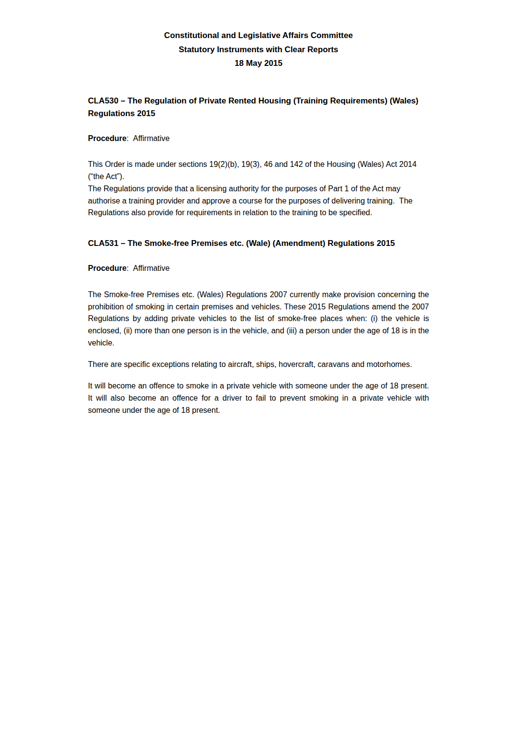Constitutional and Legislative Affairs Committee
Statutory Instruments with Clear Reports
18 May 2015
CLA530 – The Regulation of Private Rented Housing (Training Requirements) (Wales) Regulations 2015
Procedure: Affirmative
This Order is made under sections 19(2)(b), 19(3), 46 and 142 of the Housing (Wales) Act 2014 (“the Act”).
The Regulations provide that a licensing authority for the purposes of Part 1 of the Act may authorise a training provider and approve a course for the purposes of delivering training. The Regulations also provide for requirements in relation to the training to be specified.
CLA531 – The Smoke-free Premises etc. (Wale) (Amendment) Regulations 2015
Procedure: Affirmative
The Smoke-free Premises etc. (Wales) Regulations 2007 currently make provision concerning the prohibition of smoking in certain premises and vehicles. These 2015 Regulations amend the 2007 Regulations by adding private vehicles to the list of smoke-free places when: (i) the vehicle is enclosed, (ii) more than one person is in the vehicle, and (iii) a person under the age of 18 is in the vehicle.
There are specific exceptions relating to aircraft, ships, hovercraft, caravans and motorhomes.
It will become an offence to smoke in a private vehicle with someone under the age of 18 present. It will also become an offence for a driver to fail to prevent smoking in a private vehicle with someone under the age of 18 present.